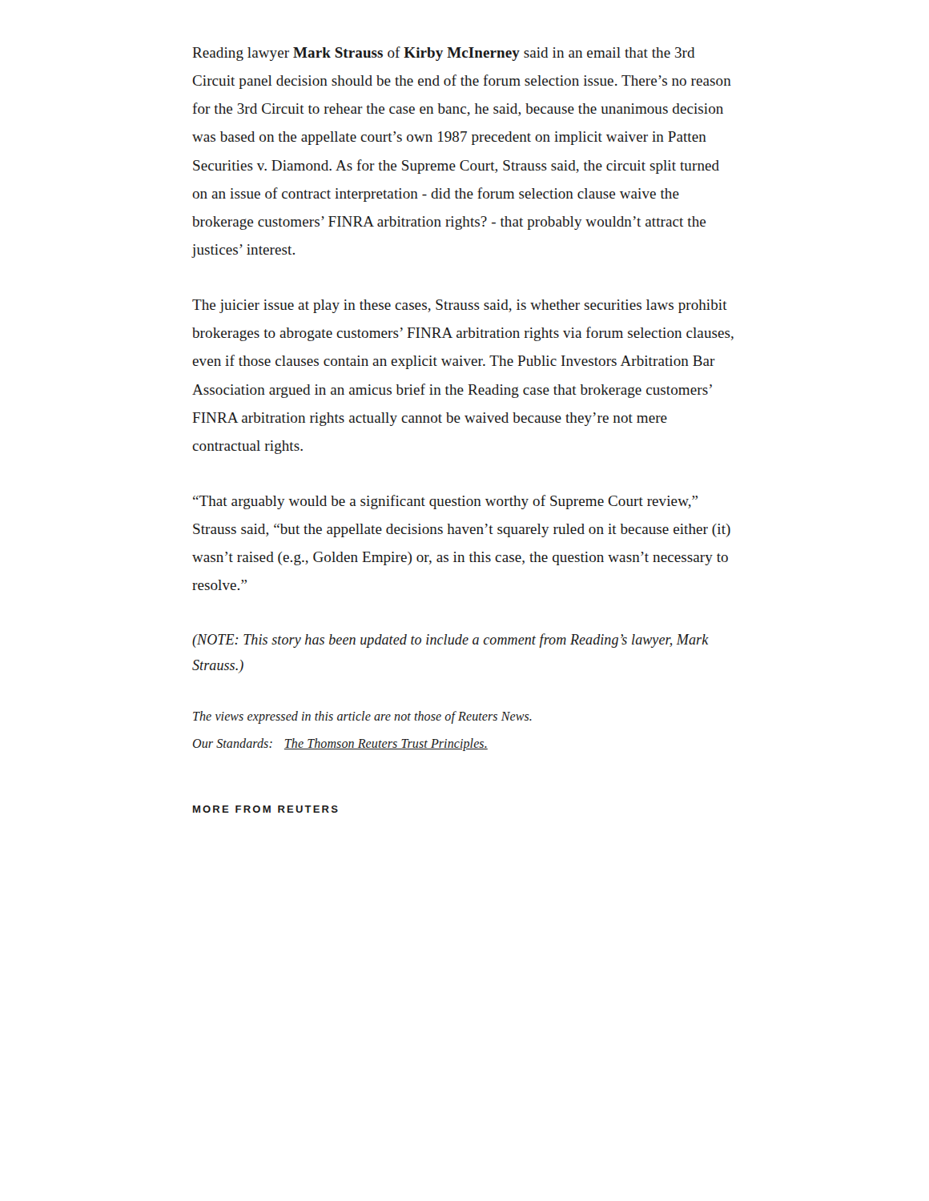Reading lawyer Mark Strauss of Kirby McInerney said in an email that the 3rd Circuit panel decision should be the end of the forum selection issue. There’s no reason for the 3rd Circuit to rehear the case en banc, he said, because the unanimous decision was based on the appellate court’s own 1987 precedent on implicit waiver in Patten Securities v. Diamond. As for the Supreme Court, Strauss said, the circuit split turned on an issue of contract interpretation - did the forum selection clause waive the brokerage customers’ FINRA arbitration rights? - that probably wouldn’t attract the justices’ interest.
The juicier issue at play in these cases, Strauss said, is whether securities laws prohibit brokerages to abrogate customers’ FINRA arbitration rights via forum selection clauses, even if those clauses contain an explicit waiver. The Public Investors Arbitration Bar Association argued in an amicus brief in the Reading case that brokerage customers’ FINRA arbitration rights actually cannot be waived because they’re not mere contractual rights.
“That arguably would be a significant question worthy of Supreme Court review,” Strauss said, “but the appellate decisions haven’t squarely ruled on it because either (it) wasn’t raised (e.g., Golden Empire) or, as in this case, the question wasn’t necessary to resolve.”
(NOTE: This story has been updated to include a comment from Reading’s lawyer, Mark Strauss.)
The views expressed in this article are not those of Reuters News.
Our Standards: The Thomson Reuters Trust Principles.
More from Reuters